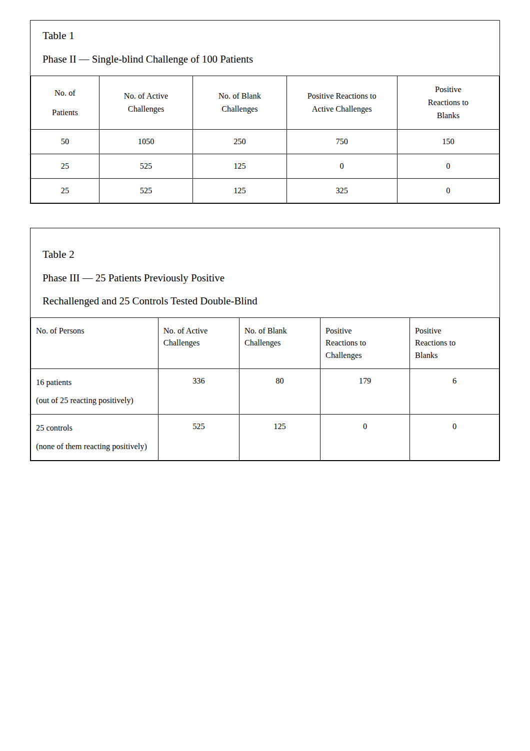Table 1
Phase II — Single-blind Challenge of 100 Patients
| No. of Patients | No. of Active Challenges | No. of Blank Challenges | Positive Reactions to Active Challenges | Positive Reactions to Blanks |
| --- | --- | --- | --- | --- |
| 50 | 1050 | 250 | 750 | 150 |
| 25 | 525 | 125 | 0 | 0 |
| 25 | 525 | 125 | 325 | 0 |
Table 2
Phase III — 25 Patients Previously Positive
Rechallenged and 25 Controls Tested Double-Blind
| No. of Persons | No. of Active Challenges | No. of Blank Challenges | Positive Reactions to Challenges | Positive Reactions to Blanks |
| --- | --- | --- | --- | --- |
| 16 patients (out of 25 reacting positively) | 336 | 80 | 179 | 6 |
| 25 controls (none of them reacting positively) | 525 | 125 | 0 | 0 |